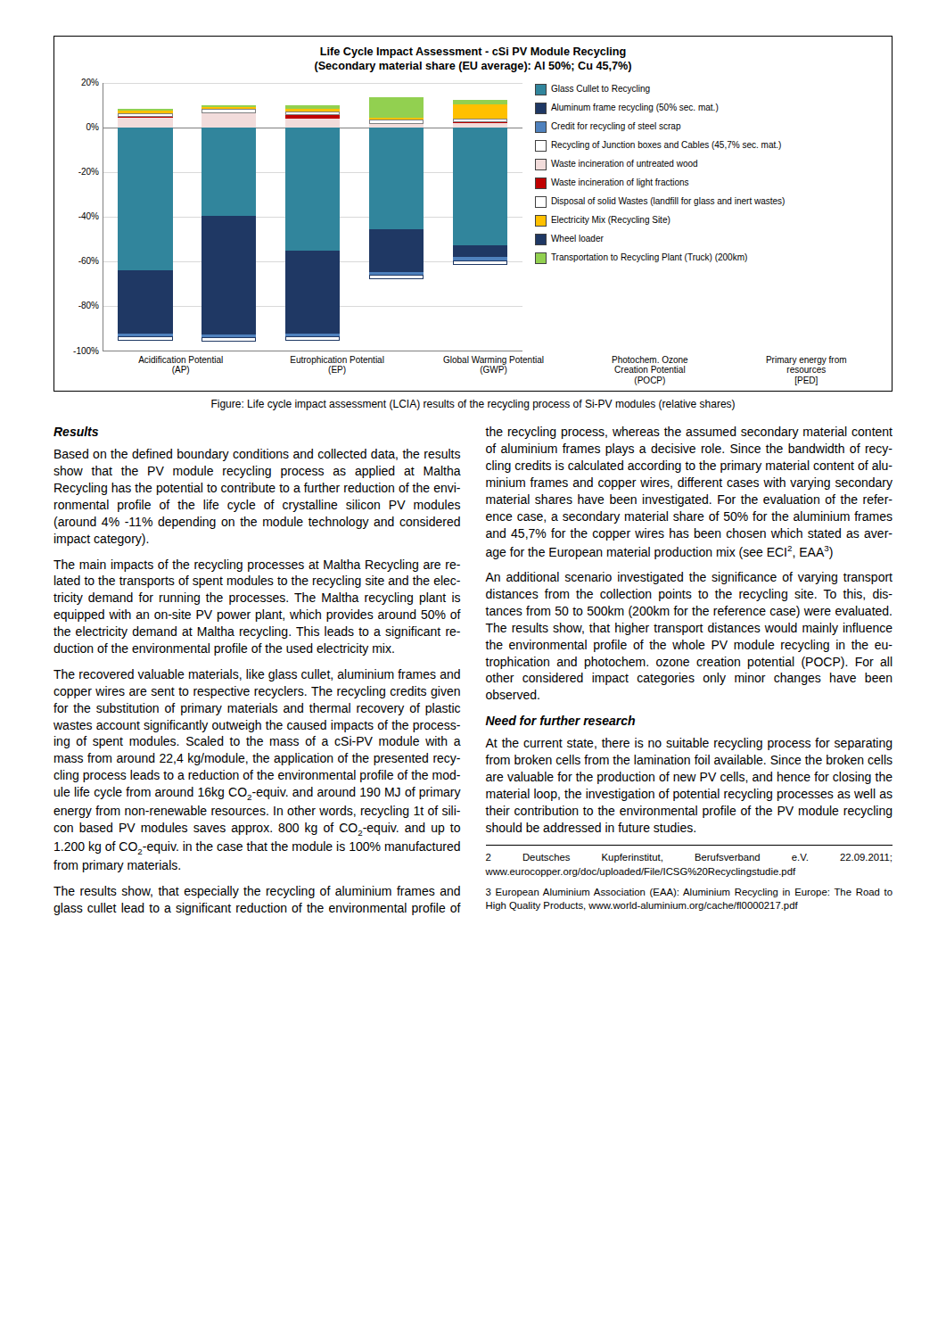Life Cycle Impact Assessment - cSi PV Module Recycling
(Secondary material share (EU average): Al 50%; Cu 45,7%)
20% 0% -20% -40% -60% -80% -100%
Glass Cullet to Recycling
Aluminum frame recycling (50% sec. mat.)
Credit for recycling of steel scrap
Recycling of Junction boxes and Cables (45,7% sec. mat.)
Waste incineration of untreated wood
Waste incineration of light fractions
Disposal of solid Wastes (landfill for glass and inert wastes)
Electricity Mix (Recycling Site)
Wheel loader
Transportation to Recycling Plant (Truck) (200km)
Acidification Potential
(AP)
Eutrophication Potential
(EP)
Global Warming Potential
(GWP)
Photochem. Ozone Creation Potential
(POCP)
Primary energy from resources
[PED]
Figure: Life cycle impact assessment (LCIA) results of the recycling process of Si-PV modules (relative shares)
Results
Based on the defined boundary conditions and collected data, the results show that the PV module recycling process as applied at Maltha Recycling has the potential to contribute to a further reduction of the environmental profile of the life cycle of crystalline silicon PV modules (around 4% -11% depending on the module technology and considered impact category).
The main impacts of the recycling processes at Maltha Recycling are related to the transports of spent modules to the recycling site and the electricity demand for running the processes. The Maltha recycling plant is equipped with an on-site PV power plant, which provides around 50% of the electricity demand at Maltha recycling. This leads to a significant reduction of the environmental profile of the used electricity mix.
The recovered valuable materials, like glass cullet, aluminium frames and copper wires are sent to respective recyclers. The recycling credits given for the substitution of primary materials and thermal recovery of plastic wastes account significantly outweigh the caused impacts of the processing of spent modules. Scaled to the mass of a cSi-PV module with a mass from around 22,4 kg/module, the application of the presented recycling process leads to a reduction of the environmental profile of the module life cycle from around 16kg CO2-equiv. and around 190 MJ of primary energy from non-renewable resources. In other words, recycling 1t of silicon based PV modules saves approx. 800 kg of CO2-equiv. and up to 1.200 kg of CO2-equiv. in the case that the module is 100% manufactured from primary materials.
The results show, that especially the recycling of aluminium frames and glass cullet lead to a significant reduction of the environmental profile of the recycling process, whereas the assumed secondary material content of aluminium frames plays a decisive role. Since the bandwidth of recycling credits is calculated according to the primary material content of aluminium frames and copper wires, different cases with varying secondary material shares have been investigated. For the evaluation of the reference case, a secondary material share of 50% for the aluminium frames and 45,7% for the copper wires has been chosen which stated as average for the European material production mix (see ECI2, EAA3)
An additional scenario investigated the significance of varying transport distances from the collection points to the recycling site. To this, distances from 50 to 500km (200km for the reference case) were evaluated. The results show, that higher transport distances would mainly influence the environmental profile of the whole PV module recycling in the eutrophication and photochem. ozone creation potential (POCP). For all other considered impact categories only minor changes have been observed.
Need for further research
At the current state, there is no suitable recycling process for separating from broken cells from the lamination foil available. Since the broken cells are valuable for the production of new PV cells, and hence for closing the material loop, the investigation of potential recycling processes as well as their contribution to the environmental profile of the PV module recycling should be addressed in future studies.
2 Deutsches Kupferinstitut, Berufsverband e.V. 22.09.2011; www.eurocopper.org/doc/uploaded/File/ICSG%20Recyclingstudie.pdf
3 European Aluminium Association (EAA): Aluminium Recycling in Europe: The Road to High Quality Products, www.world-aluminium.org/cache/fl0000217.pdf